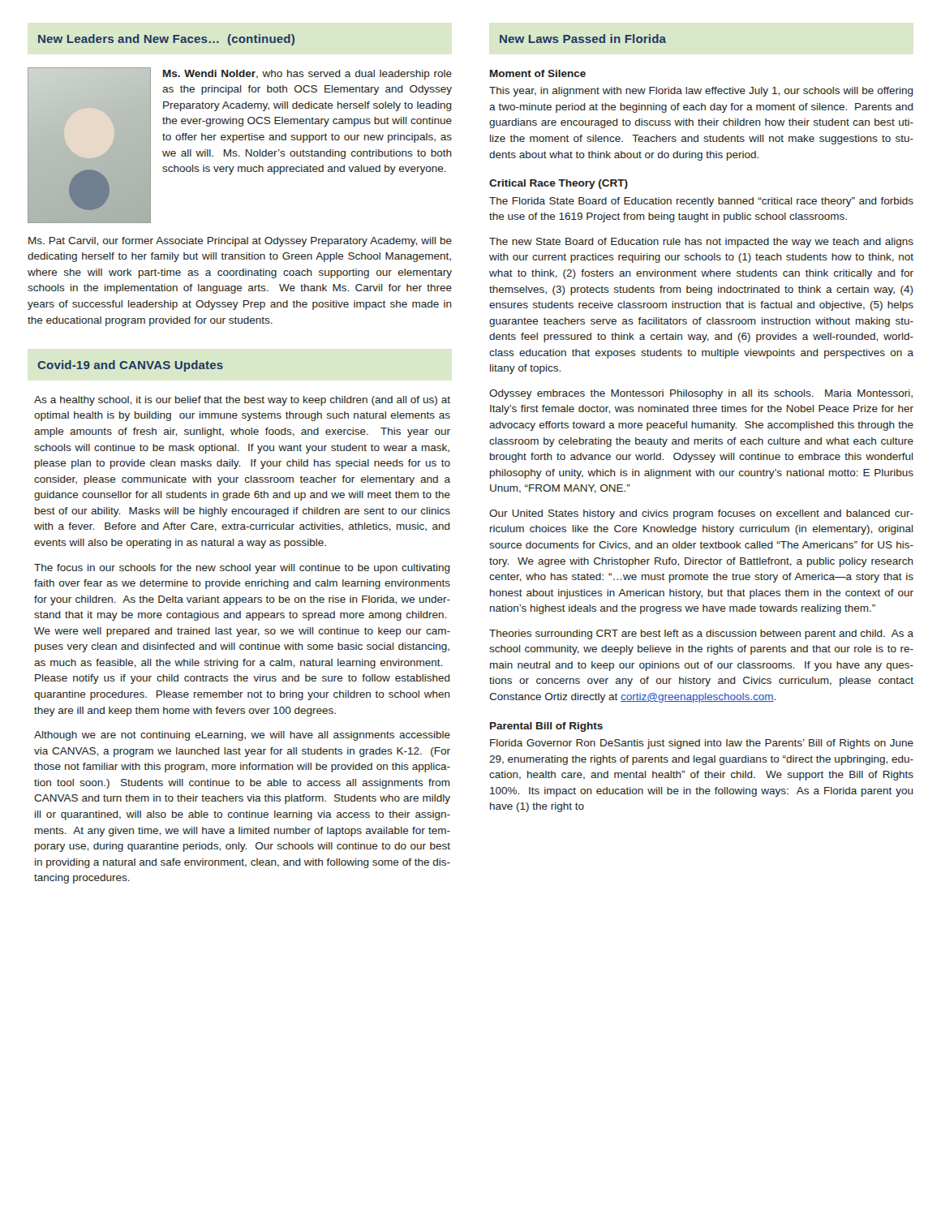New Leaders and New Faces… (continued)
Ms. Wendi Nolder, who has served a dual leadership role as the principal for both OCS Elementary and Odyssey Preparatory Academy, will dedicate herself solely to leading the ever-growing OCS Elementary campus but will continue to offer her expertise and support to our new principals, as we all will. Ms. Nolder’s outstanding contributions to both schools is very much appreciated and valued by everyone.
Ms. Pat Carvil, our former Associate Principal at Odyssey Preparatory Academy, will be dedicating herself to her family but will transition to Green Apple School Management, where she will work part-time as a coordinating coach supporting our elementary schools in the implementation of language arts. We thank Ms. Carvil for her three years of successful leadership at Odyssey Prep and the positive impact she made in the educational program provided for our students.
Covid-19 and CANVAS Updates
As a healthy school, it is our belief that the best way to keep children (and all of us) at optimal health is by building our immune systems through such natural elements as ample amounts of fresh air, sunlight, whole foods, and exercise. This year our schools will continue to be mask optional. If you want your student to wear a mask, please plan to provide clean masks daily. If your child has special needs for us to consider, please communicate with your classroom teacher for elementary and a guidance counsellor for all students in grade 6th and up and we will meet them to the best of our ability. Masks will be highly encouraged if children are sent to our clinics with a fever. Before and After Care, extra-curricular activities, athletics, music, and events will also be operating in as natural a way as possible.
The focus in our schools for the new school year will continue to be upon cultivating faith over fear as we determine to provide enriching and calm learning environments for your children. As the Delta variant appears to be on the rise in Florida, we understand that it may be more contagious and appears to spread more among children. We were well prepared and trained last year, so we will continue to keep our campuses very clean and disinfected and will continue with some basic social distancing, as much as feasible, all the while striving for a calm, natural learning environment. Please notify us if your child contracts the virus and be sure to follow established quarantine procedures. Please remember not to bring your children to school when they are ill and keep them home with fevers over 100 degrees.
Although we are not continuing eLearning, we will have all assignments accessible via CANVAS, a program we launched last year for all students in grades K-12. (For those not familiar with this program, more information will be provided on this application tool soon.) Students will continue to be able to access all assignments from CANVAS and turn them in to their teachers via this platform. Students who are mildly ill or quarantined, will also be able to continue learning via access to their assignments. At any given time, we will have a limited number of laptops available for temporary use, during quarantine periods, only. Our schools will continue to do our best in providing a natural and safe environment, clean, and with following some of the distancing procedures.
New Laws Passed in Florida
Moment of Silence
This year, in alignment with new Florida law effective July 1, our schools will be offering a two-minute period at the beginning of each day for a moment of silence. Parents and guardians are encouraged to discuss with their children how their student can best utilize the moment of silence. Teachers and students will not make suggestions to students about what to think about or do during this period.
Critical Race Theory (CRT)
The Florida State Board of Education recently banned “critical race theory” and forbids the use of the 1619 Project from being taught in public school classrooms.
The new State Board of Education rule has not impacted the way we teach and aligns with our current practices requiring our schools to (1) teach students how to think, not what to think, (2) fosters an environment where students can think critically and for themselves, (3) protects students from being indoctrinated to think a certain way, (4) ensures students receive classroom instruction that is factual and objective, (5) helps guarantee teachers serve as facilitators of classroom instruction without making students feel pressured to think a certain way, and (6) provides a well-rounded, world-class education that exposes students to multiple viewpoints and perspectives on a litany of topics.
Odyssey embraces the Montessori Philosophy in all its schools. Maria Montessori, Italy’s first female doctor, was nominated three times for the Nobel Peace Prize for her advocacy efforts toward a more peaceful humanity. She accomplished this through the classroom by celebrating the beauty and merits of each culture and what each culture brought forth to advance our world. Odyssey will continue to embrace this wonderful philosophy of unity, which is in alignment with our country’s national motto: E Pluribus Unum, “FROM MANY, ONE.”
Our United States history and civics program focuses on excellent and balanced curriculum choices like the Core Knowledge history curriculum (in elementary), original source documents for Civics, and an older textbook called “The Americans” for US history. We agree with Christopher Rufo, Director of Battlefront, a public policy research center, who has stated: “…we must promote the true story of America—a story that is honest about injustices in American history, but that places them in the context of our nation’s highest ideals and the progress we have made towards realizing them.”
Theories surrounding CRT are best left as a discussion between parent and child. As a school community, we deeply believe in the rights of parents and that our role is to remain neutral and to keep our opinions out of our classrooms. If you have any questions or concerns over any of our history and Civics curriculum, please contact Constance Ortiz directly at cortiz@greenappleschools.com.
Parental Bill of Rights
Florida Governor Ron DeSantis just signed into law the Parents’ Bill of Rights on June 29, enumerating the rights of parents and legal guardians to “direct the upbringing, education, health care, and mental health” of their child. We support the Bill of Rights 100%. Its impact on education will be in the following ways: As a Florida parent you have (1) the right to